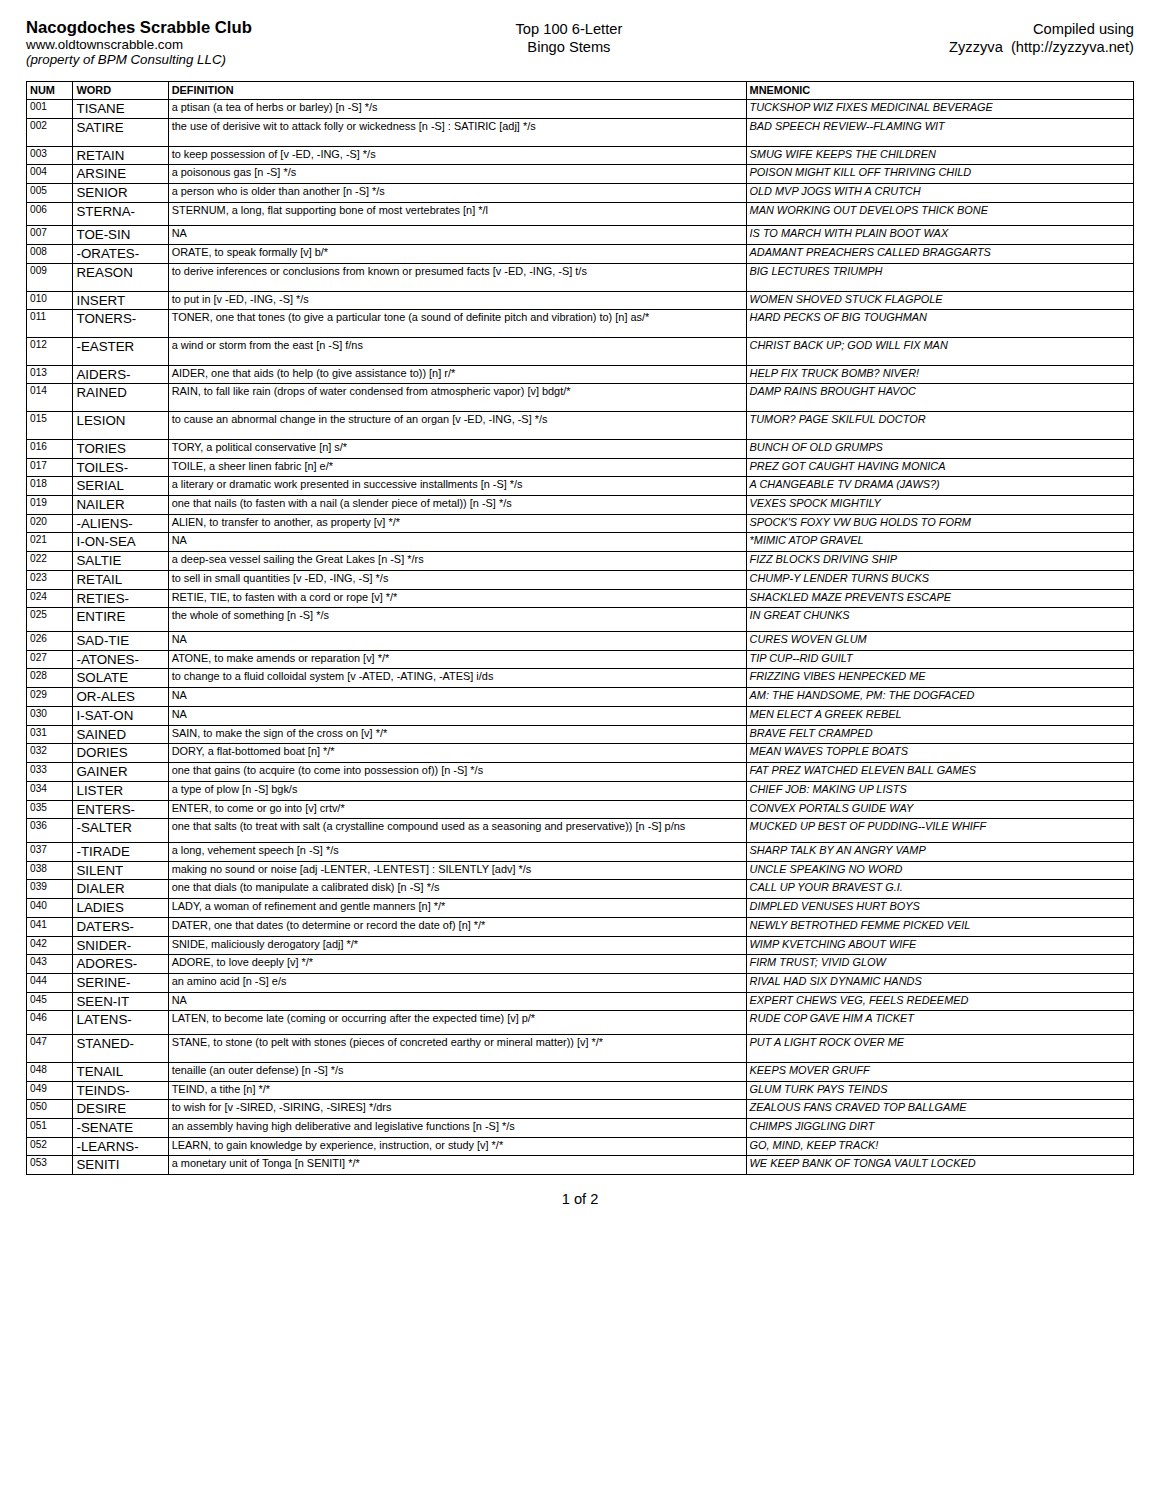Nacogdoches Scrabble Club
www.oldtownscrabble.com
(property of BPM Consulting LLC)
Top 100 6-Letter
Bingo Stems
Compiled using
Zyzzyva (http://zyzzyva.net)
| NUM | WORD | DEFINITION | MNEMONIC |
| --- | --- | --- | --- |
| 001 | TISANE | a ptisan (a tea of herbs or barley) [n -S] */s | TUCKSHOP WIZ FIXES MEDICINAL BEVERAGE |
| 002 | SATIRE | the use of derisive wit to attack folly or wickedness [n -S] : SATIRIC [adj] */s | BAD SPEECH REVIEW--FLAMING WIT |
| 003 | RETAIN | to keep possession of [v -ED, -ING, -S] */s | SMUG WIFE KEEPS THE CHILDREN |
| 004 | ARSINE | a poisonous gas [n -S] */s | POISON MIGHT KILL OFF THRIVING CHILD |
| 005 | SENIOR | a person who is older than another [n -S] */s | OLD MVP JOGS WITH A CRUTCH |
| 006 | STERNA- | STERNUM, a long, flat supporting bone of most vertebrates [n] */l | MAN WORKING OUT DEVELOPS THICK BONE |
| 007 | TOE-SIN | NA | IS TO MARCH WITH PLAIN BOOT WAX |
| 008 | -ORATES- | ORATE, to speak formally [v] b/* | ADAMANT PREACHERS CALLED BRAGGARTS |
| 009 | REASON | to derive inferences or conclusions from known or presumed facts [v -ED, -ING, -S] t/s | BIG LECTURES TRIUMPH |
| 010 | INSERT | to put in [v -ED, -ING, -S] */s | WOMEN SHOVED STUCK FLAGPOLE |
| 011 | TONERS- | TONER, one that tones (to give a particular tone (a sound of definite pitch and vibration) to) [n] as/* | HARD PECKS OF BIG TOUGHMAN |
| 012 | -EASTER | a wind or storm from the east [n -S] f/ns | CHRIST BACK UP; GOD WILL FIX MAN |
| 013 | AIDERS- | AIDER, one that aids (to help (to give assistance to)) [n] r/* | HELP FIX TRUCK BOMB? NIVER! |
| 014 | RAINED | RAIN, to fall like rain (drops of water condensed from atmospheric vapor) [v] bdgt/* | DAMP RAINS BROUGHT HAVOC |
| 015 | LESION | to cause an abnormal change in the structure of an organ [v -ED, -ING, -S] */s | TUMOR? PAGE SKILFUL DOCTOR |
| 016 | TORIES | TORY, a political conservative [n] s/* | BUNCH OF OLD GRUMPS |
| 017 | TOILES- | TOILE, a sheer linen fabric [n] e/* | PREZ GOT CAUGHT HAVING MONICA |
| 018 | SERIAL | a literary or dramatic work presented in successive installments [n -S] */s | A CHANGEABLE TV DRAMA (JAWS?) |
| 019 | NAILER | one that nails (to fasten with a nail (a slender piece of metal)) [n -S] */s | VEXES SPOCK MIGHTILY |
| 020 | -ALIENS- | ALIEN, to transfer to another, as property [v] */* | SPOCK'S FOXY VW BUG HOLDS TO FORM |
| 021 | I-ON-SEA | NA | *MIMIC ATOP GRAVEL |
| 022 | SALTIE | a deep-sea vessel sailing the Great Lakes [n -S] */rs | FIZZ BLOCKS DRIVING SHIP |
| 023 | RETAIL | to sell in small quantities [v -ED, -ING, -S] */s | CHUMP-Y LENDER TURNS BUCKS |
| 024 | RETIES- | RETIE, TIE, to fasten with a cord or rope [v] */* | SHACKLED MAZE PREVENTS ESCAPE |
| 025 | ENTIRE | the whole of something [n -S] */s | IN GREAT CHUNKS |
| 026 | SAD-TIE | NA | CURES WOVEN GLUM |
| 027 | -ATONES- | ATONE, to make amends or reparation [v] */* | TIP CUP--RID GUILT |
| 028 | SOLATE | to change to a fluid colloidal system [v -ATED, -ATING, -ATES] i/ds | FRIZZING VIBES HENPECKED ME |
| 029 | OR-ALES | NA | AM: THE HANDSOME, PM: THE DOGFACED |
| 030 | I-SAT-ON | NA | MEN ELECT A GREEK REBEL |
| 031 | SAINED | SAIN, to make the sign of the cross on [v] */* | BRAVE FELT CRAMPED |
| 032 | DORIES | DORY, a flat-bottomed boat [n] */* | MEAN WAVES TOPPLE BOATS |
| 033 | GAINER | one that gains (to acquire (to come into possession of)) [n -S] */s | FAT PREZ WATCHED ELEVEN BALL GAMES |
| 034 | LISTER | a type of plow [n -S] bgk/s | CHIEF JOB: MAKING UP LISTS |
| 035 | ENTERS- | ENTER, to come or go into [v] crtv/* | CONVEX PORTALS GUIDE WAY |
| 036 | -SALTER | one that salts (to treat with salt (a crystalline compound used as a seasoning and preservative)) [n -S] p/ns | MUCKED UP BEST OF PUDDING--VILE WHIFF |
| 037 | -TIRADE | a long, vehement speech [n -S] */s | SHARP TALK BY AN ANGRY VAMP |
| 038 | SILENT | making no sound or noise [adj -LENTER, -LENTEST] : SILENTLY [adv] */s | UNCLE SPEAKING NO WORD |
| 039 | DIALER | one that dials (to manipulate a calibrated disk) [n -S] */s | CALL UP YOUR BRAVEST G.I. |
| 040 | LADIES | LADY, a woman of refinement and gentle manners [n] */* | DIMPLED VENUSES HURT BOYS |
| 041 | DATERS- | DATER, one that dates (to determine or record the date of) [n] */* | NEWLY BETROTHED FEMME PICKED VEIL |
| 042 | SNIDER- | SNIDE, maliciously derogatory [adj] */* | WIMP KVETCHING ABOUT WIFE |
| 043 | ADORES- | ADORE, to love deeply [v] */* | FIRM TRUST; VIVID GLOW |
| 044 | SERINE- | an amino acid [n -S] e/s | RIVAL HAD SIX DYNAMIC HANDS |
| 045 | SEEN-IT | NA | EXPERT CHEWS VEG, FEELS REDEEMED |
| 046 | LATENS- | LATEN, to become late (coming or occurring after the expected time) [v] p/* | RUDE COP GAVE HIM A TICKET |
| 047 | STANED- | STANE, to stone (to pelt with stones (pieces of concreted earthy or mineral matter)) [v] */* | PUT A LIGHT ROCK OVER ME |
| 048 | TENAIL | tenaille (an outer defense) [n -S] */s | KEEPS MOVER GRUFF |
| 049 | TEINDS- | TEIND, a tithe [n] */* | GLUM TURK PAYS TEINDS |
| 050 | DESIRE | to wish for [v -SIRED, -SIRING, -SIRES] */drs | ZEALOUS FANS CRAVED TOP BALLGAME |
| 051 | -SENATE | an assembly having high deliberative and legislative functions [n -S] */s | CHIMPS JIGGLING DIRT |
| 052 | -LEARNS- | LEARN, to gain knowledge by experience, instruction, or study [v] */* | GO, MIND, KEEP TRACK! |
| 053 | SENITI | a monetary unit of Tonga [n SENITI] */* | WE KEEP BANK OF TONGA VAULT LOCKED |
1 of 2